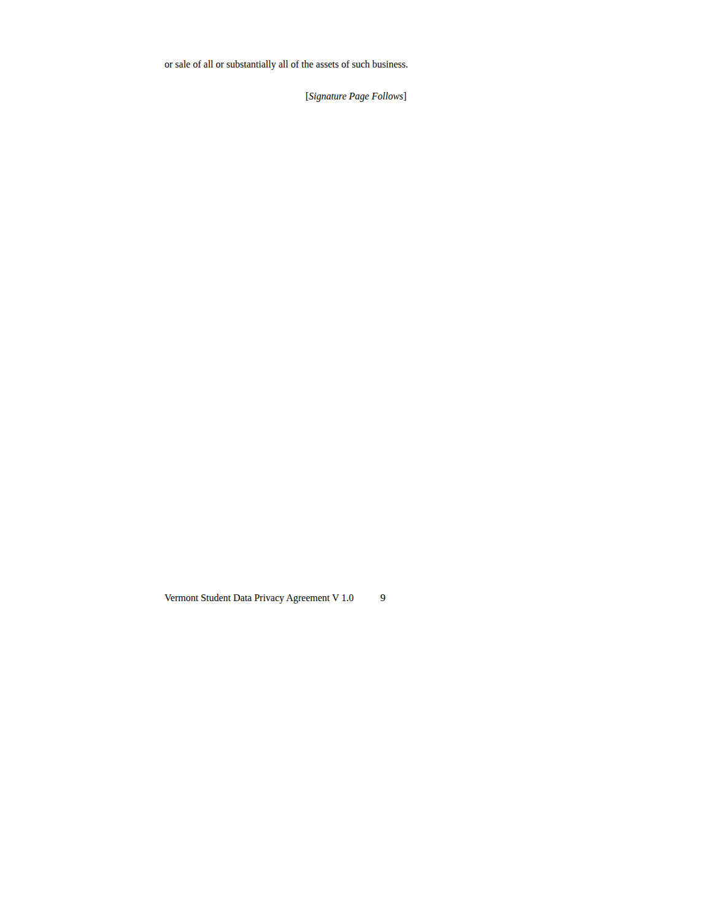or sale of all or substantially all of the assets of such business.
[Signature Page Follows]
Vermont Student Data Privacy Agreement V 1.0 9